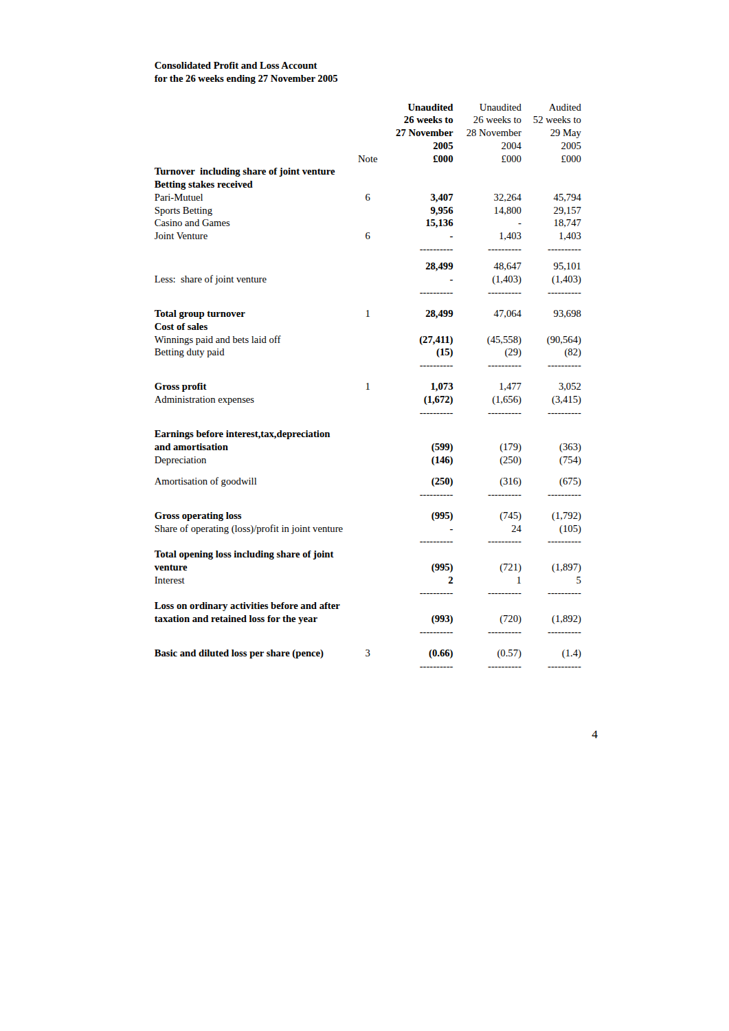Consolidated Profit and Loss Account
for the 26 weeks ending 27 November 2005
| | | Unaudited | Unaudited | Audited |
| | | 26 weeks to | 26 weeks to | 52 weeks to |
| | | 27 November | 28 November | 29 May |
| | | 2005 | 2004 | 2005 |
| | Note | £000 | £000 | £000 |
| Turnover including share of joint venture | | | | |
| Betting stakes received | | | | |
| Pari-Mutuel | 6 | 3,407 | 32,264 | 45,794 |
| Sports Betting | | 9,956 | 14,800 | 29,157 |
| Casino and Games | | 15,136 | - | 18,747 |
| Joint Venture | 6 | - | 1,403 | 1,403 |
| | | ---------- | ---------- | ---------- |
| | | 28,499 | 48,647 | 95,101 |
| Less: share of joint venture | | - | (1,403) | (1,403) |
| | | ---------- | ---------- | ---------- |
| Total group turnover | 1 | 28,499 | 47,064 | 93,698 |
| Cost of sales | | | | |
| Winnings paid and bets laid off | | (27,411) | (45,558) | (90,564) |
| Betting duty paid | | (15) | (29) | (82) |
| | | ---------- | ---------- | ---------- |
| Gross profit | 1 | 1,073 | 1,477 | 3,052 |
| Administration expenses | | (1,672) | (1,656) | (3,415) |
| | | ---------- | ---------- | ---------- |
| Earnings before interest,tax,depreciation | | | | |
| and amortisation | | (599) | (179) | (363) |
| Depreciation | | (146) | (250) | (754) |
| Amortisation of goodwill | | (250) | (316) | (675) |
| | | ---------- | ---------- | ---------- |
| Gross operating loss | | (995) | (745) | (1,792) |
| Share of operating (loss)/profit in joint venture | | - | 24 | (105) |
| | | ---------- | ---------- | ---------- |
| Total opening loss including share of joint venture | | (995) | (721) | (1,897) |
| Interest | | 2 | 1 | 5 |
| | | ---------- | ---------- | ---------- |
| Loss on ordinary activities before and after | | | | |
| taxation and retained loss for the year | | (993) | (720) | (1,892) |
| | | ---------- | ---------- | ---------- |
| Basic and diluted loss per share (pence) | 3 | (0.66) | (0.57) | (1.4) |
| | | ---------- | ---------- | ---------- |
4